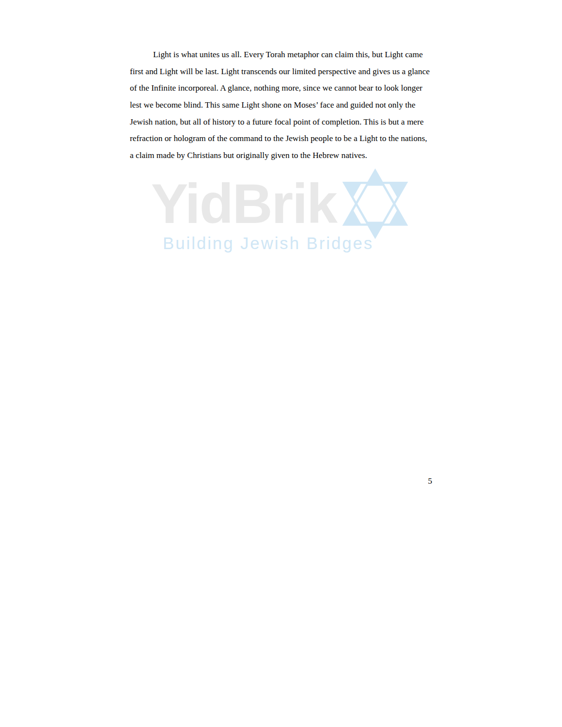Light is what unites us all. Every Torah metaphor can claim this, but Light came first and Light will be last. Light transcends our limited perspective and gives us a glance of the Infinite incorporeal. A glance, nothing more, since we cannot bear to look longer lest we become blind. This same Light shone on Moses’ face and guided not only the Jewish nation, but all of history to a future focal point of completion. This is but a mere refraction or hologram of the command to the Jewish people to be a Light to the nations, a claim made by Christians but originally given to the Hebrew natives.
YidBrik
Building Jewish Bridges
5